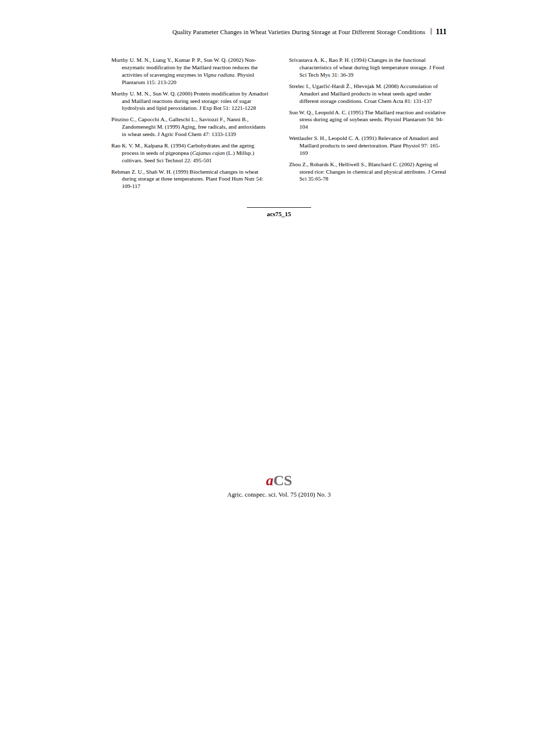Quality Parameter Changes in Wheat Varieties During Storage at Four Different Storage Conditions 111
Murthy U. M. N., Liang Y., Kumar P. P., Sun W. Q. (2002) Non-enzymatic modification by the Maillard reaction reduces the activities of scavenging enzymes in Vigna radiata. Physiol Plantarum 115: 213-220
Murthy U. M. N., Sun W. Q. (2000) Protein modification by Amadori and Maillard reactions during seed storage: roles of sugar hydrolysis and lipid peroxidation. J Exp Bot 51: 1221-1228
Pinzino C., Capocchi A., Galleschi L., Saviozzi F., Nanni B., Zandomeneghi M. (1999) Aging, free radicals, and antioxidants in wheat seeds. J Agric Food Chem 47: 1333-1339
Rao K. V. M., Kalpana R. (1994) Carbohydrates and the ageing process in seeds of pigeonpea (Cajanus cajan (L.) Millsp.) cultivars. Seed Sci Technol 22: 495-501
Rehman Z. U., Shah W. H. (1999) Biochemical changes in wheat during storage at three temperatures. Plant Food Hum Nutr 54: 109-117
Srivastava A. K., Rao P. H. (1994) Changes in the functional characteristics of wheat during high temperature storage. J Food Sci Tech Mys 31: 36-39
Strelec I., Ugarčić-Hardi Ž., Hlevnjak M. (2008) Accumulation of Amadori and Maillard products in wheat seeds aged under different storage conditions. Croat Chem Acta 81: 131-137
Sun W. Q., Leopold A. C. (1995) The Maillard reaction and oxidative stress during aging of soybean seeds. Physiol Plantarum 94: 94-104
Wettlaufer S. H., Leopold C. A. (1991) Relevance of Amadori and Maillard products to seed deterioration. Plant Physiol 97: 165-169
Zhou Z., Robards K., Helliwell S., Blanchard C. (2002) Ageing of stored rice: Changes in chemical and physical attributes. J Cereal Sci 35:65-78
acs75_15
aCS
Agric. conspec. sci. Vol. 75 (2010) No. 3